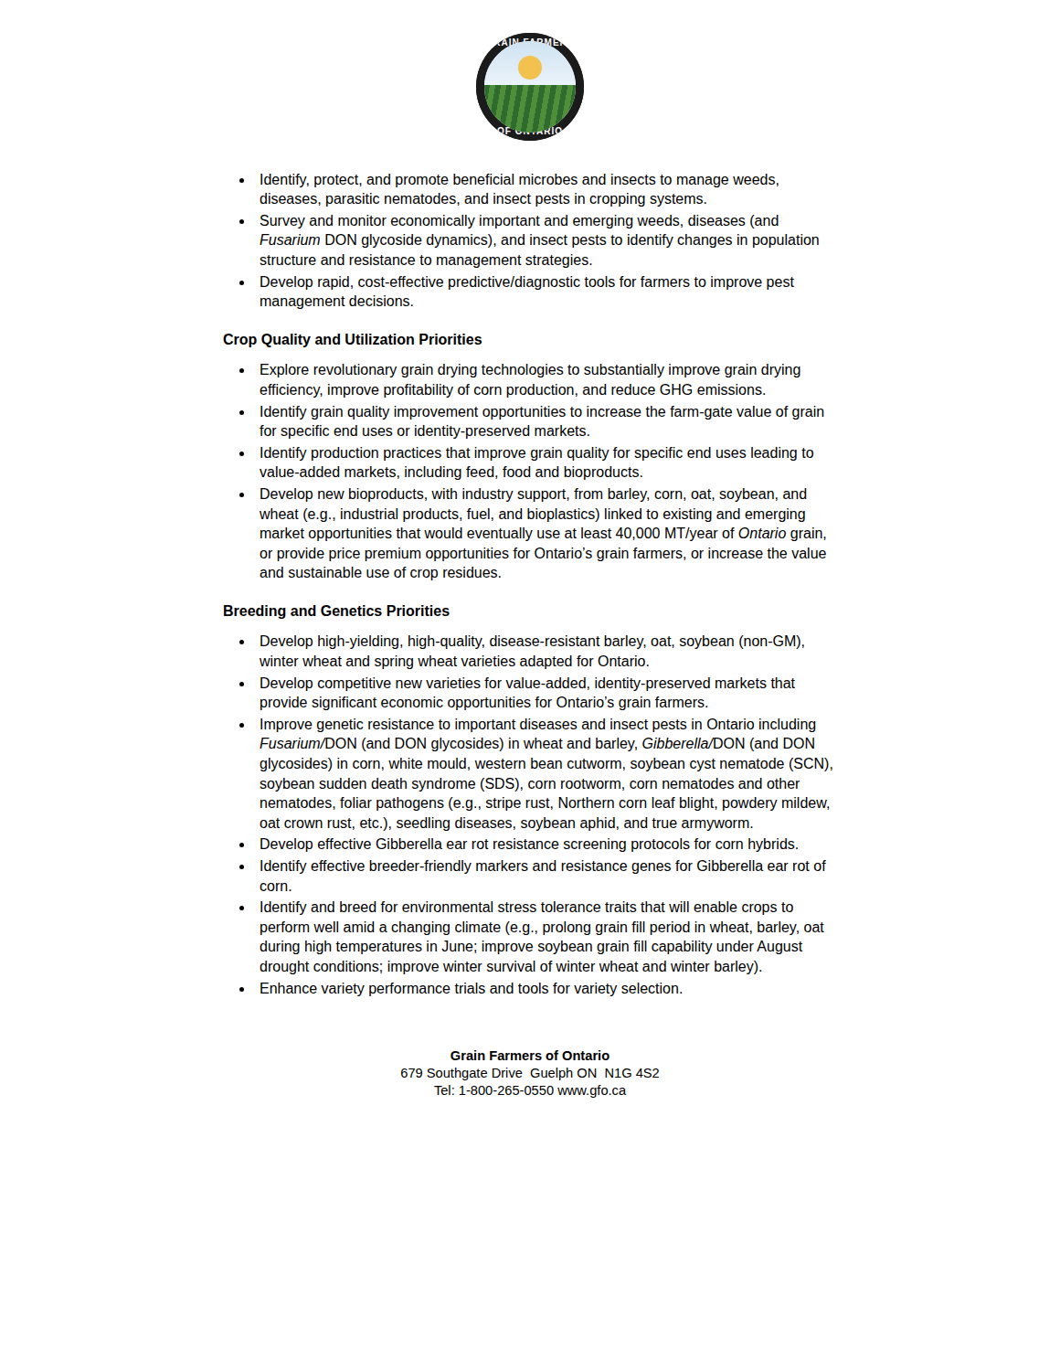GRAIN FARMERS OF ONTARIO
Identify, protect, and promote beneficial microbes and insects to manage weeds, diseases, parasitic nematodes, and insect pests in cropping systems.
Survey and monitor economically important and emerging weeds, diseases (and Fusarium DON glycoside dynamics), and insect pests to identify changes in population structure and resistance to management strategies.
Develop rapid, cost-effective predictive/diagnostic tools for farmers to improve pest management decisions.
Crop Quality and Utilization Priorities
Explore revolutionary grain drying technologies to substantially improve grain drying efficiency, improve profitability of corn production, and reduce GHG emissions.
Identify grain quality improvement opportunities to increase the farm-gate value of grain for specific end uses or identity-preserved markets.
Identify production practices that improve grain quality for specific end uses leading to value-added markets, including feed, food and bioproducts.
Develop new bioproducts, with industry support, from barley, corn, oat, soybean, and wheat (e.g., industrial products, fuel, and bioplastics) linked to existing and emerging market opportunities that would eventually use at least 40,000 MT/year of Ontario grain, or provide price premium opportunities for Ontario’s grain farmers, or increase the value and sustainable use of crop residues.
Breeding and Genetics Priorities
Develop high-yielding, high-quality, disease-resistant barley, oat, soybean (non-GM), winter wheat and spring wheat varieties adapted for Ontario.
Develop competitive new varieties for value-added, identity-preserved markets that provide significant economic opportunities for Ontario’s grain farmers.
Improve genetic resistance to important diseases and insect pests in Ontario including Fusarium/DON (and DON glycosides) in wheat and barley, Gibberella/DON (and DON glycosides) in corn, white mould, western bean cutworm, soybean cyst nematode (SCN), soybean sudden death syndrome (SDS), corn rootworm, corn nematodes and other nematodes, foliar pathogens (e.g., stripe rust, Northern corn leaf blight, powdery mildew, oat crown rust, etc.), seedling diseases, soybean aphid, and true armyworm.
Develop effective Gibberella ear rot resistance screening protocols for corn hybrids.
Identify effective breeder-friendly markers and resistance genes for Gibberella ear rot of corn.
Identify and breed for environmental stress tolerance traits that will enable crops to perform well amid a changing climate (e.g., prolong grain fill period in wheat, barley, oat during high temperatures in June; improve soybean grain fill capability under August drought conditions; improve winter survival of winter wheat and winter barley).
Enhance variety performance trials and tools for variety selection.
Grain Farmers of Ontario
679 Southgate Drive Guelph ON N1G 4S2
Tel: 1-800-265-0550 www.gfo.ca